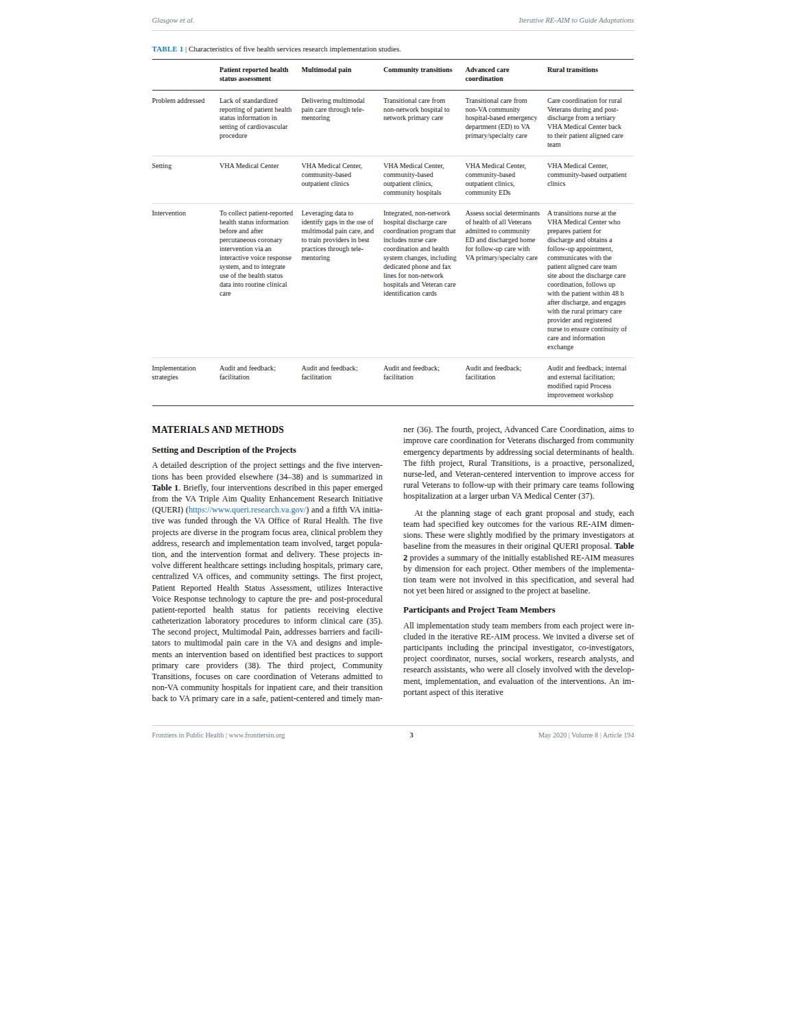Glasgow et al.
Iterative RE-AIM to Guide Adaptations
TABLE 1 | Characteristics of five health services research implementation studies.
| | Patient reported health status assessment | Multimodal pain | Community transitions | Advanced care coordination | Rural transitions |
| --- | --- | --- | --- | --- | --- |
| Problem addressed | Lack of standardized reporting of patient health status information in setting of cardiovascular procedure | Delivering multimodal pain care through tele-mentoring | Transitional care from non-network hospital to network primary care | Transitional care from non-VA community hospital-based emergency department (ED) to VA primary/specialty care | Care coordination for rural Veterans during and post-discharge from a tertiary VHA Medical Center back to their patient aligned care team |
| Setting | VHA Medical Center | VHA Medical Center, community-based outpatient clinics | VHA Medical Center, community-based outpatient clinics, community hospitals | VHA Medical Center, community-based outpatient clinics, community EDs | VHA Medical Center, community-based outpatient clinics |
| Intervention | To collect patient-reported health status information before and after percutaneous coronary intervention via an interactive voice response system, and to integrate use of the health status data into routine clinical care | Leveraging data to identify gaps in the use of multimodal pain care, and to train providers in best practices through tele-mentoring | Integrated, non-network hospital discharge care coordination program that includes nurse care coordination and health system changes, including dedicated phone and fax lines for non-network hospitals and Veteran care identification cards | Assess social determinants of health of all Veterans admitted to community ED and discharged home for follow-up care with VA primary/specialty care | A transitions nurse at the VHA Medical Center who prepares patient for discharge and obtains a follow-up appointment, communicates with the patient aligned care team site about the discharge care coordination, follows up with the patient within 48 h after discharge, and engages with the rural primary care provider and registered nurse to ensure continuity of care and information exchange |
| Implementation strategies | Audit and feedback; facilitation | Audit and feedback; facilitation | Audit and feedback; facilitation | Audit and feedback; facilitation | Audit and feedback; internal and external facilitation; modified rapid Process improvement workshop |
Materials and Methods
Setting and Description of the Projects
A detailed description of the project settings and the five interventions has been provided elsewhere (34–38) and is summarized in Table 1. Briefly, four interventions described in this paper emerged from the VA Triple Aim Quality Enhancement Research Initiative (QUERI) (https://www.queri.research.va.gov/) and a fifth VA initiative was funded through the VA Office of Rural Health. The five projects are diverse in the program focus area, clinical problem they address, research and implementation team involved, target population, and the intervention format and delivery. These projects involve different healthcare settings including hospitals, primary care, centralized VA offices, and community settings. The first project, Patient Reported Health Status Assessment, utilizes Interactive Voice Response technology to capture the pre- and post-procedural patient-reported health status for patients receiving elective catheterization laboratory procedures to inform clinical care (35). The second project, Multimodal Pain, addresses barriers and facilitators to multimodal pain care in the VA and designs and implements an intervention based on identified best practices to support primary care providers (38). The third project, Community Transitions, focuses on care coordination of Veterans admitted to non-VA community hospitals for inpatient care, and their transition back to VA primary care in a safe, patient-centered and timely manner (36). The fourth, project, Advanced Care Coordination, aims to improve care coordination for Veterans discharged from community emergency departments by addressing social determinants of health. The fifth project, Rural Transitions, is a proactive, personalized, nurse-led, and Veteran-centered intervention to improve access for rural Veterans to follow-up with their primary care teams following hospitalization at a larger urban VA Medical Center (37).
At the planning stage of each grant proposal and study, each team had specified key outcomes for the various RE-AIM dimensions. These were slightly modified by the primary investigators at baseline from the measures in their original QUERI proposal. Table 2 provides a summary of the initially established RE-AIM measures by dimension for each project. Other members of the implementation team were not involved in this specification, and several had not yet been hired or assigned to the project at baseline.
Participants and Project Team Members
All implementation study team members from each project were included in the iterative RE-AIM process. We invited a diverse set of participants including the principal investigator, co-investigators, project coordinator, nurses, social workers, research analysts, and research assistants, who were all closely involved with the development, implementation, and evaluation of the interventions. An important aspect of this iterative
Frontiers in Public Health | www.frontiersin.org
3
May 2020 | Volume 8 | Article 194